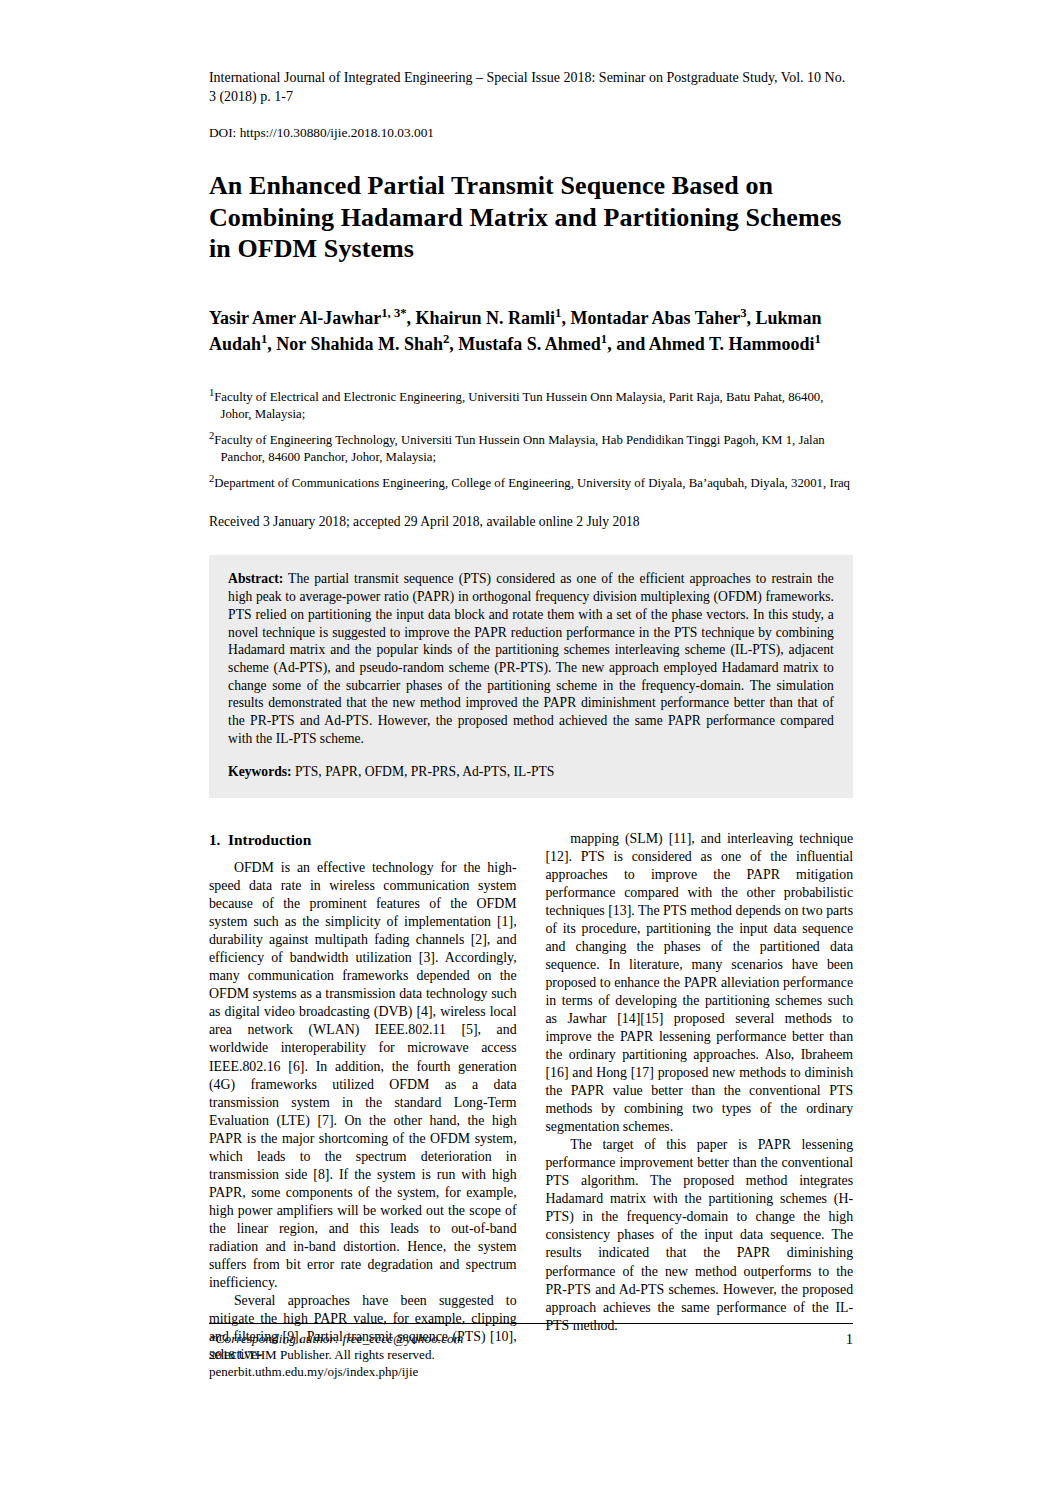International Journal of Integrated Engineering – Special Issue 2018: Seminar on Postgraduate Study, Vol. 10 No. 3 (2018) p. 1-7
DOI: https://10.30880/ijie.2018.10.03.001
An Enhanced Partial Transmit Sequence Based on Combining Hadamard Matrix and Partitioning Schemes in OFDM Systems
Yasir Amer Al-Jawhar1, 3*, Khairun N. Ramli1, Montadar Abas Taher3, Lukman Audah1, Nor Shahida M. Shah2, Mustafa S. Ahmed1, and Ahmed T. Hammoodi1
1Faculty of Electrical and Electronic Engineering, Universiti Tun Hussein Onn Malaysia, Parit Raja, Batu Pahat, 86400, Johor, Malaysia;
2Faculty of Engineering Technology, Universiti Tun Hussein Onn Malaysia, Hab Pendidikan Tinggi Pagoh, KM 1, Jalan Panchor, 84600 Panchor, Johor, Malaysia;
2Department of Communications Engineering, College of Engineering, University of Diyala, Ba’aqubah, Diyala, 32001, Iraq
Received 3 January 2018; accepted 29 April 2018, available online 2 July 2018
Abstract: The partial transmit sequence (PTS) considered as one of the efficient approaches to restrain the high peak to average-power ratio (PAPR) in orthogonal frequency division multiplexing (OFDM) frameworks. PTS relied on partitioning the input data block and rotate them with a set of the phase vectors. In this study, a novel technique is suggested to improve the PAPR reduction performance in the PTS technique by combining Hadamard matrix and the popular kinds of the partitioning schemes interleaving scheme (IL-PTS), adjacent scheme (Ad-PTS), and pseudo-random scheme (PR-PTS). The new approach employed Hadamard matrix to change some of the subcarrier phases of the partitioning scheme in the frequency-domain. The simulation results demonstrated that the new method improved the PAPR diminishment performance better than that of the PR-PTS and Ad-PTS. However, the proposed method achieved the same PAPR performance compared with the IL-PTS scheme.
Keywords: PTS, PAPR, OFDM, PR-PRS, Ad-PTS, IL-PTS
1. Introduction
OFDM is an effective technology for the high-speed data rate in wireless communication system because of the prominent features of the OFDM system such as the simplicity of implementation [1], durability against multipath fading channels [2], and efficiency of bandwidth utilization [3]. Accordingly, many communication frameworks depended on the OFDM systems as a transmission data technology such as digital video broadcasting (DVB) [4], wireless local area network (WLAN) IEEE.802.11 [5], and worldwide interoperability for microwave access IEEE.802.16 [6]. In addition, the fourth generation (4G) frameworks utilized OFDM as a data transmission system in the standard Long-Term Evaluation (LTE) [7]. On the other hand, the high PAPR is the major shortcoming of the OFDM system, which leads to the spectrum deterioration in transmission side [8]. If the system is run with high PAPR, some components of the system, for example, high power amplifiers will be worked out the scope of the linear region, and this leads to out-of-band radiation and in-band distortion. Hence, the system suffers from bit error rate degradation and spectrum inefficiency.
Several approaches have been suggested to mitigate the high PAPR value, for example, clipping and filtering [9], Partial transmit sequence (PTS) [10], selective-
mapping (SLM) [11], and interleaving technique [12]. PTS is considered as one of the influential approaches to improve the PAPR mitigation performance compared with the other probabilistic techniques [13]. The PTS method depends on two parts of its procedure, partitioning the input data sequence and changing the phases of the partitioned data sequence. In literature, many scenarios have been proposed to enhance the PAPR alleviation performance in terms of developing the partitioning schemes such as Jawhar [14][15] proposed several methods to improve the PAPR lessening performance better than the ordinary partitioning approaches. Also, Ibraheem [16] and Hong [17] proposed new methods to diminish the PAPR value better than the conventional PTS methods by combining two types of the ordinary segmentation schemes.
The target of this paper is PAPR lessening performance improvement better than the conventional PTS algorithm. The proposed method integrates Hadamard matrix with the partitioning schemes (H-PTS) in the frequency-domain to change the high consistency phases of the input data sequence. The results indicated that the PAPR diminishing performance of the new method outperforms to the PR-PTS and Ad-PTS schemes. However, the proposed approach achieves the same performance of the IL-PTS method.
1
*Corresponding author: free_cccc@yahoo.com
2018 UTHM Publisher. All rights reserved.
penerbit.uthm.edu.my/ojs/index.php/ijie